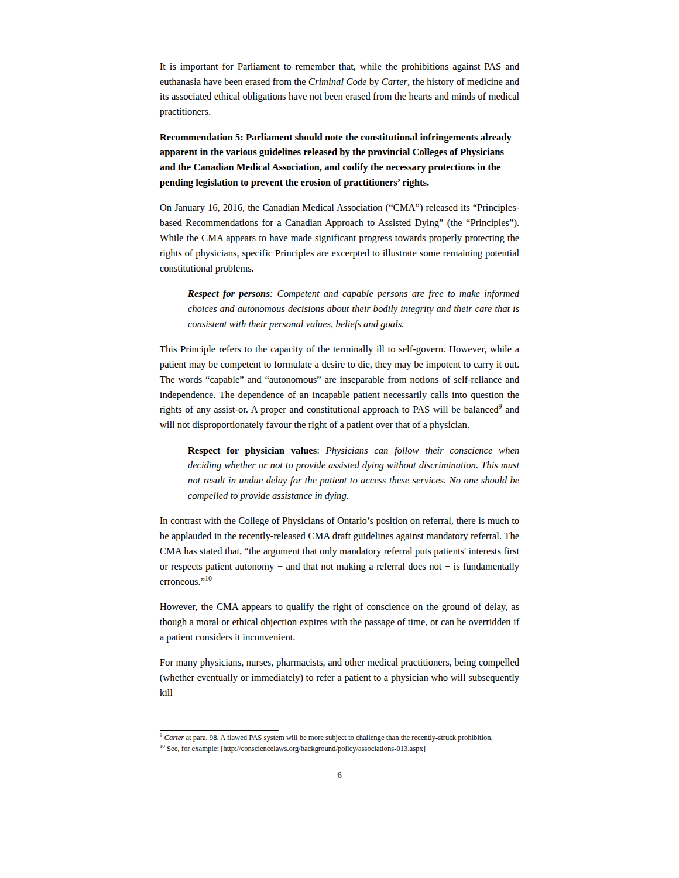It is important for Parliament to remember that, while the prohibitions against PAS and euthanasia have been erased from the Criminal Code by Carter, the history of medicine and its associated ethical obligations have not been erased from the hearts and minds of medical practitioners.
Recommendation 5: Parliament should note the constitutional infringements already apparent in the various guidelines released by the provincial Colleges of Physicians and the Canadian Medical Association, and codify the necessary protections in the pending legislation to prevent the erosion of practitioners’ rights.
On January 16, 2016, the Canadian Medical Association (“CMA”) released its “Principles-based Recommendations for a Canadian Approach to Assisted Dying” (the “Principles”). While the CMA appears to have made significant progress towards properly protecting the rights of physicians, specific Principles are excerpted to illustrate some remaining potential constitutional problems.
Respect for persons: Competent and capable persons are free to make informed choices and autonomous decisions about their bodily integrity and their care that is consistent with their personal values, beliefs and goals.
This Principle refers to the capacity of the terminally ill to self-govern. However, while a patient may be competent to formulate a desire to die, they may be impotent to carry it out. The words “capable” and “autonomous” are inseparable from notions of self-reliance and independence. The dependence of an incapable patient necessarily calls into question the rights of any assist-or. A proper and constitutional approach to PAS will be balanced9 and will not disproportionately favour the right of a patient over that of a physician.
Respect for physician values: Physicians can follow their conscience when deciding whether or not to provide assisted dying without discrimination. This must not result in undue delay for the patient to access these services. No one should be compelled to provide assistance in dying.
In contrast with the College of Physicians of Ontario’s position on referral, there is much to be applauded in the recently-released CMA draft guidelines against mandatory referral. The CMA has stated that, “the argument that only mandatory referral puts patients' interests first or respects patient autonomy − and that not making a referral does not − is fundamentally erroneous.”10
However, the CMA appears to qualify the right of conscience on the ground of delay, as though a moral or ethical objection expires with the passage of time, or can be overridden if a patient considers it inconvenient.
For many physicians, nurses, pharmacists, and other medical practitioners, being compelled (whether eventually or immediately) to refer a patient to a physician who will subsequently kill
9 Carter at para. 98. A flawed PAS system will be more subject to challenge than the recently-struck prohibition.
10 See, for example: [http://consciencelaws.org/background/policy/associations-013.aspx]
6